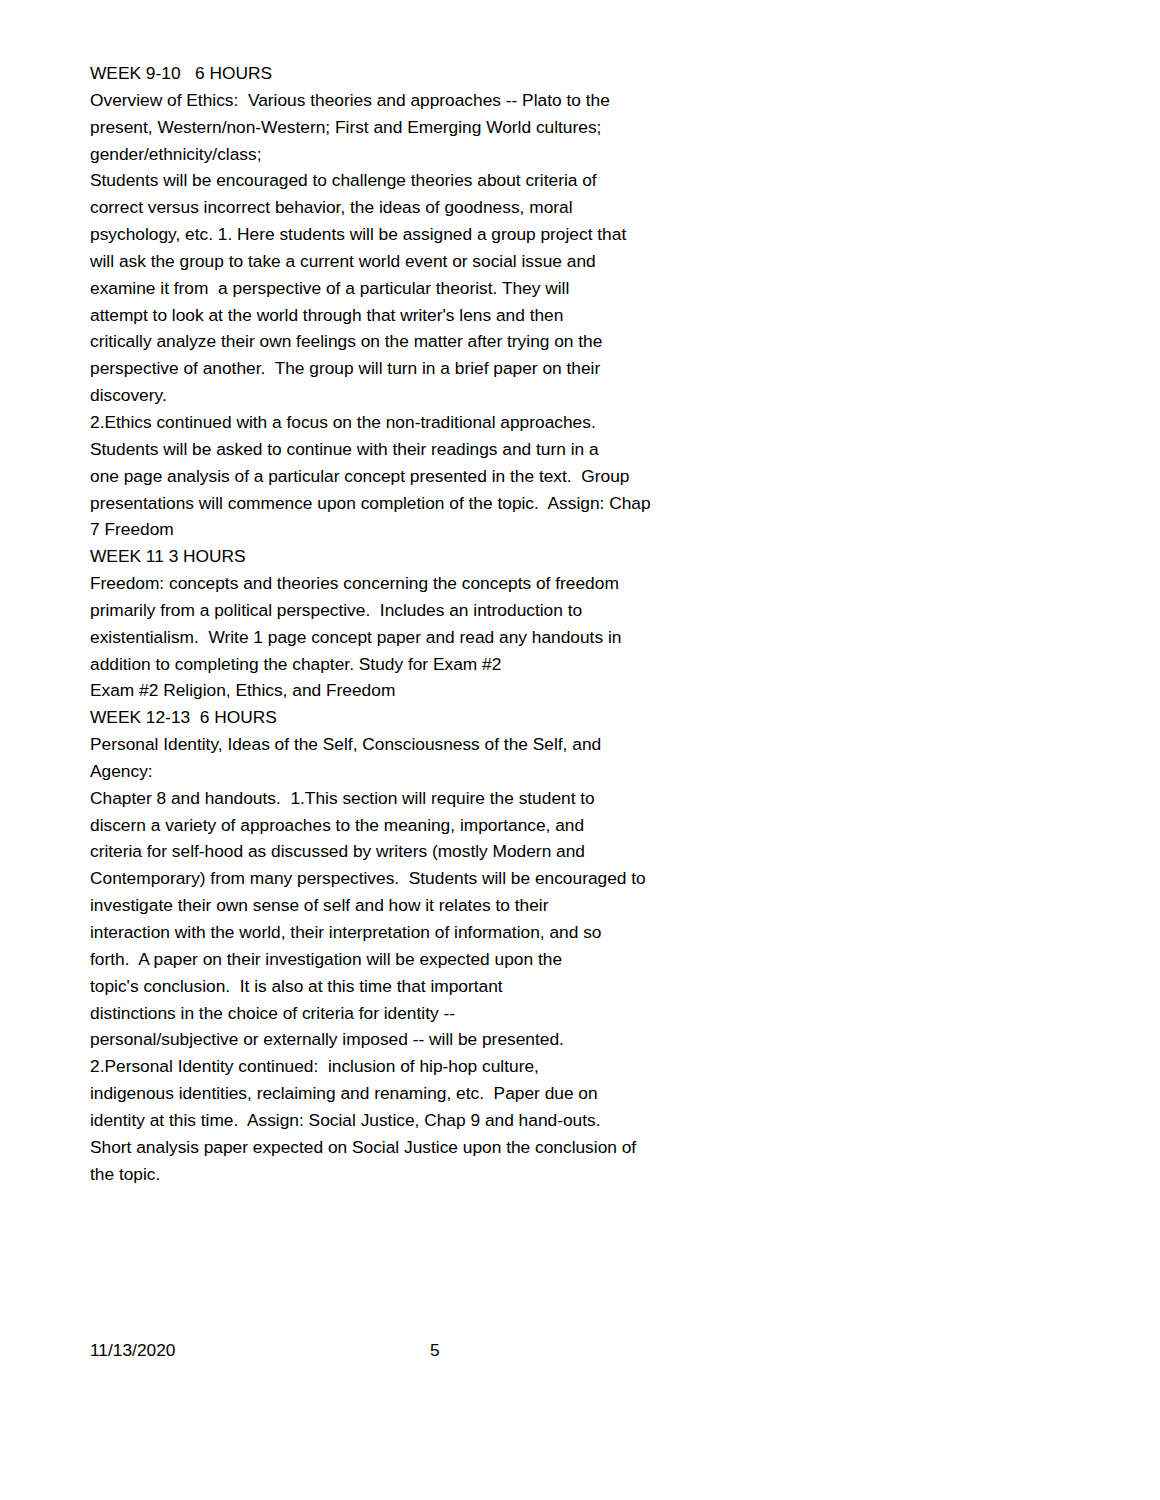WEEK 9-10 6 HOURS
Overview of Ethics: Various theories and approaches -- Plato to the
present, Western/non-Western; First and Emerging World cultures;
gender/ethnicity/class;
Students will be encouraged to challenge theories about criteria of
correct versus incorrect behavior, the ideas of goodness, moral
psychology, etc. 1. Here students will be assigned a group project that
will ask the group to take a current world event or social issue and
examine it from a perspective of a particular theorist. They will
attempt to look at the world through that writer's lens and then
critically analyze their own feelings on the matter after trying on the
perspective of another. The group will turn in a brief paper on their
discovery.
2.Ethics continued with a focus on the non-traditional approaches.
Students will be asked to continue with their readings and turn in a
one page analysis of a particular concept presented in the text. Group
presentations will commence upon completion of the topic. Assign: Chap
7 Freedom
WEEK 11 3 HOURS
Freedom: concepts and theories concerning the concepts of freedom
primarily from a political perspective. Includes an introduction to
existentialism. Write 1 page concept paper and read any handouts in
addition to completing the chapter. Study for Exam #2
Exam #2 Religion, Ethics, and Freedom
WEEK 12-13 6 HOURS
Personal Identity, Ideas of the Self, Consciousness of the Self, and
Agency:
Chapter 8 and handouts. 1.This section will require the student to
discern a variety of approaches to the meaning, importance, and
criteria for self-hood as discussed by writers (mostly Modern and
Contemporary) from many perspectives. Students will be encouraged to
investigate their own sense of self and how it relates to their
interaction with the world, their interpretation of information, and so
forth. A paper on their investigation will be expected upon the
topic's conclusion. It is also at this time that important
distinctions in the choice of criteria for identity --
personal/subjective or externally imposed -- will be presented.
2.Personal Identity continued: inclusion of hip-hop culture,
indigenous identities, reclaiming and renaming, etc. Paper due on
identity at this time. Assign: Social Justice, Chap 9 and hand-outs.
Short analysis paper expected on Social Justice upon the conclusion of
the topic.
11/13/2020 5